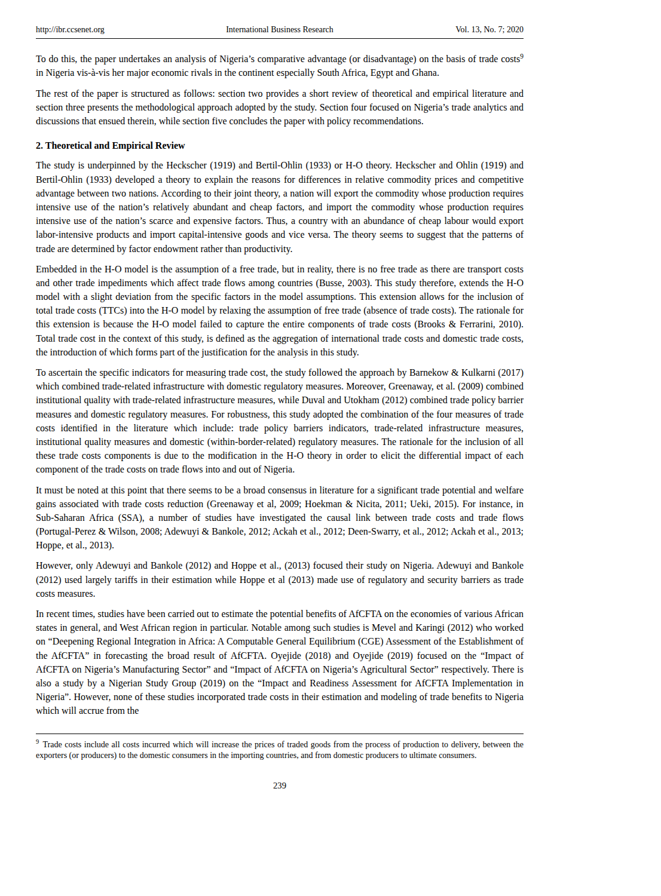http://ibr.ccsenet.org
International Business Research
Vol. 13, No. 7; 2020
To do this, the paper undertakes an analysis of Nigeria’s comparative advantage (or disadvantage) on the basis of trade costs9 in Nigeria vis-à-vis her major economic rivals in the continent especially South Africa, Egypt and Ghana.
The rest of the paper is structured as follows: section two provides a short review of theoretical and empirical literature and section three presents the methodological approach adopted by the study. Section four focused on Nigeria’s trade analytics and discussions that ensued therein, while section five concludes the paper with policy recommendations.
2. Theoretical and Empirical Review
The study is underpinned by the Heckscher (1919) and Bertil-Ohlin (1933) or H-O theory. Heckscher and Ohlin (1919) and Bertil-Ohlin (1933) developed a theory to explain the reasons for differences in relative commodity prices and competitive advantage between two nations. According to their joint theory, a nation will export the commodity whose production requires intensive use of the nation’s relatively abundant and cheap factors, and import the commodity whose production requires intensive use of the nation’s scarce and expensive factors. Thus, a country with an abundance of cheap labour would export labor-intensive products and import capital-intensive goods and vice versa. The theory seems to suggest that the patterns of trade are determined by factor endowment rather than productivity.
Embedded in the H-O model is the assumption of a free trade, but in reality, there is no free trade as there are transport costs and other trade impediments which affect trade flows among countries (Busse, 2003). This study therefore, extends the H-O model with a slight deviation from the specific factors in the model assumptions. This extension allows for the inclusion of total trade costs (TTCs) into the H-O model by relaxing the assumption of free trade (absence of trade costs). The rationale for this extension is because the H-O model failed to capture the entire components of trade costs (Brooks & Ferrarini, 2010). Total trade cost in the context of this study, is defined as the aggregation of international trade costs and domestic trade costs, the introduction of which forms part of the justification for the analysis in this study.
To ascertain the specific indicators for measuring trade cost, the study followed the approach by Barnekow & Kulkarni (2017) which combined trade-related infrastructure with domestic regulatory measures. Moreover, Greenaway, et al. (2009) combined institutional quality with trade-related infrastructure measures, while Duval and Utokham (2012) combined trade policy barrier measures and domestic regulatory measures. For robustness, this study adopted the combination of the four measures of trade costs identified in the literature which include: trade policy barriers indicators, trade-related infrastructure measures, institutional quality measures and domestic (within-border-related) regulatory measures. The rationale for the inclusion of all these trade costs components is due to the modification in the H-O theory in order to elicit the differential impact of each component of the trade costs on trade flows into and out of Nigeria.
It must be noted at this point that there seems to be a broad consensus in literature for a significant trade potential and welfare gains associated with trade costs reduction (Greenaway et al, 2009; Hoekman & Nicita, 2011; Ueki, 2015). For instance, in Sub-Saharan Africa (SSA), a number of studies have investigated the causal link between trade costs and trade flows (Portugal-Perez & Wilson, 2008; Adewuyi & Bankole, 2012; Ackah et al., 2012; Deen-Swarry, et al., 2012; Ackah et al., 2013; Hoppe, et al., 2013).
However, only Adewuyi and Bankole (2012) and Hoppe et al., (2013) focused their study on Nigeria. Adewuyi and Bankole (2012) used largely tariffs in their estimation while Hoppe et al (2013) made use of regulatory and security barriers as trade costs measures.
In recent times, studies have been carried out to estimate the potential benefits of AfCFTA on the economies of various African states in general, and West African region in particular. Notable among such studies is Mevel and Karingi (2012) who worked on “Deepening Regional Integration in Africa: A Computable General Equilibrium (CGE) Assessment of the Establishment of the AfCFTA” in forecasting the broad result of AfCFTA. Oyejide (2018) and Oyejide (2019) focused on the “Impact of AfCFTA on Nigeria’s Manufacturing Sector” and “Impact of AfCFTA on Nigeria’s Agricultural Sector” respectively. There is also a study by a Nigerian Study Group (2019) on the “Impact and Readiness Assessment for AfCFTA Implementation in Nigeria”. However, none of these studies incorporated trade costs in their estimation and modeling of trade benefits to Nigeria which will accrue from the
9 Trade costs include all costs incurred which will increase the prices of traded goods from the process of production to delivery, between the exporters (or producers) to the domestic consumers in the importing countries, and from domestic producers to ultimate consumers.
239